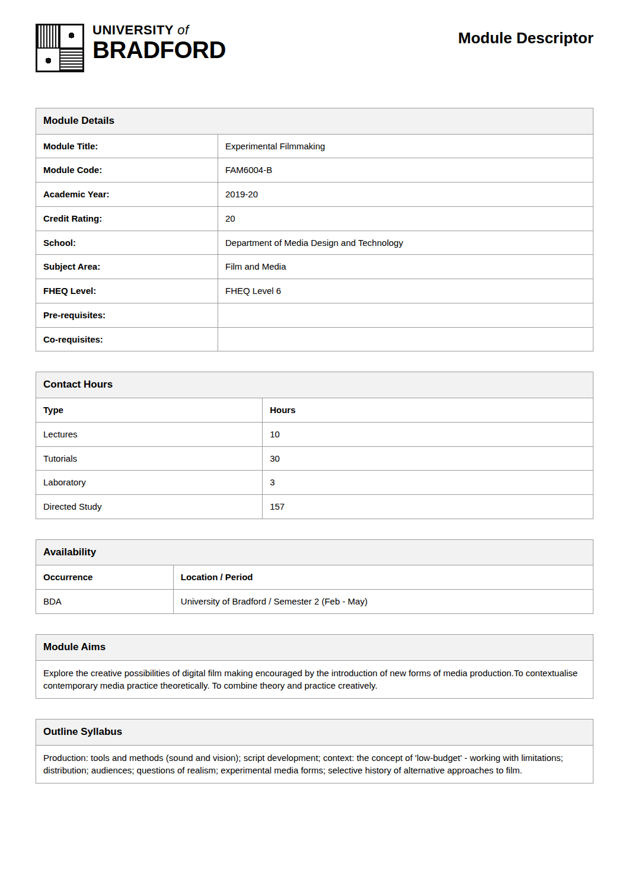UNIVERSITY of
BRADFORD
Module Descriptor
Module Details
| Module Title: | Experimental Filmmaking |
| Module Code: | FAM6004-B |
| Academic Year: | 2019-20 |
| Credit Rating: | 20 |
| School: | Department of Media Design and Technology |
| Subject Area: | Film and Media |
| FHEQ Level: | FHEQ Level 6 |
| Pre-requisites: | |
| Co-requisites: | |
Contact Hours
| Type | Hours |
| --- | --- |
| Lectures | 10 |
| Tutorials | 30 |
| Laboratory | 3 |
| Directed Study | 157 |
Availability
| Occurrence | Location / Period |
| --- | --- |
| BDA | University of Bradford / Semester 2 (Feb - May) |
Module Aims
Explore the creative possibilities of digital film making encouraged by the introduction of new forms of media production.To contextualise contemporary media practice theoretically. To combine theory and practice creatively.
Outline Syllabus
Production: tools and methods (sound and vision); script development; context: the concept of 'low-budget' - working with limitations; distribution; audiences; questions of realism; experimental media forms; selective history of alternative approaches to film.